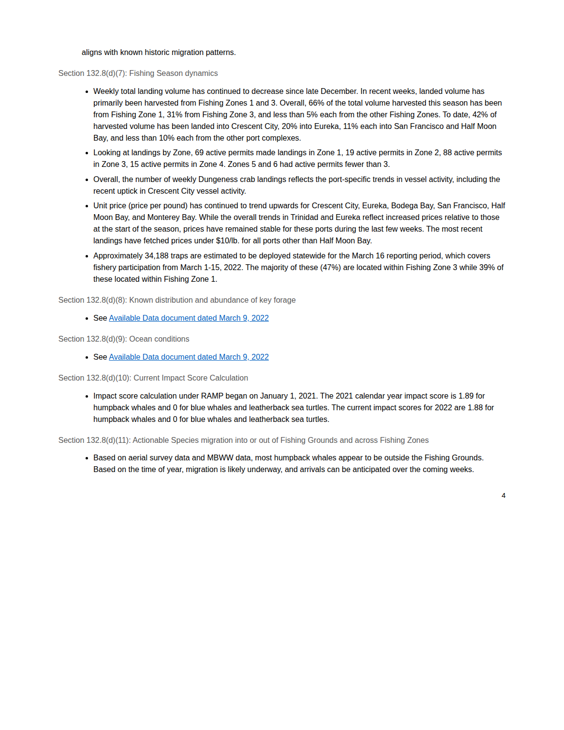aligns with known historic migration patterns.
Section 132.8(d)(7): Fishing Season dynamics
Weekly total landing volume has continued to decrease since late December. In recent weeks, landed volume has primarily been harvested from Fishing Zones 1 and 3. Overall, 66% of the total volume harvested this season has been from Fishing Zone 1, 31% from Fishing Zone 3, and less than 5% each from the other Fishing Zones. To date, 42% of harvested volume has been landed into Crescent City, 20% into Eureka, 11% each into San Francisco and Half Moon Bay, and less than 10% each from the other port complexes.
Looking at landings by Zone, 69 active permits made landings in Zone 1, 19 active permits in Zone 2, 88 active permits in Zone 3, 15 active permits in Zone 4. Zones 5 and 6 had active permits fewer than 3.
Overall, the number of weekly Dungeness crab landings reflects the port-specific trends in vessel activity, including the recent uptick in Crescent City vessel activity.
Unit price (price per pound) has continued to trend upwards for Crescent City, Eureka, Bodega Bay, San Francisco, Half Moon Bay, and Monterey Bay. While the overall trends in Trinidad and Eureka reflect increased prices relative to those at the start of the season, prices have remained stable for these ports during the last few weeks. The most recent landings have fetched prices under $10/lb. for all ports other than Half Moon Bay.
Approximately 34,188 traps are estimated to be deployed statewide for the March 16 reporting period, which covers fishery participation from March 1-15, 2022. The majority of these (47%) are located within Fishing Zone 3 while 39% of these located within Fishing Zone 1.
Section 132.8(d)(8): Known distribution and abundance of key forage
See Available Data document dated March 9, 2022
Section 132.8(d)(9): Ocean conditions
See Available Data document dated March 9, 2022
Section 132.8(d)(10): Current Impact Score Calculation
Impact score calculation under RAMP began on January 1, 2021. The 2021 calendar year impact score is 1.89 for humpback whales and 0 for blue whales and leatherback sea turtles. The current impact scores for 2022 are 1.88 for humpback whales and 0 for blue whales and leatherback sea turtles.
Section 132.8(d)(11): Actionable Species migration into or out of Fishing Grounds and across Fishing Zones
Based on aerial survey data and MBWW data, most humpback whales appear to be outside the Fishing Grounds. Based on the time of year, migration is likely underway, and arrivals can be anticipated over the coming weeks.
4